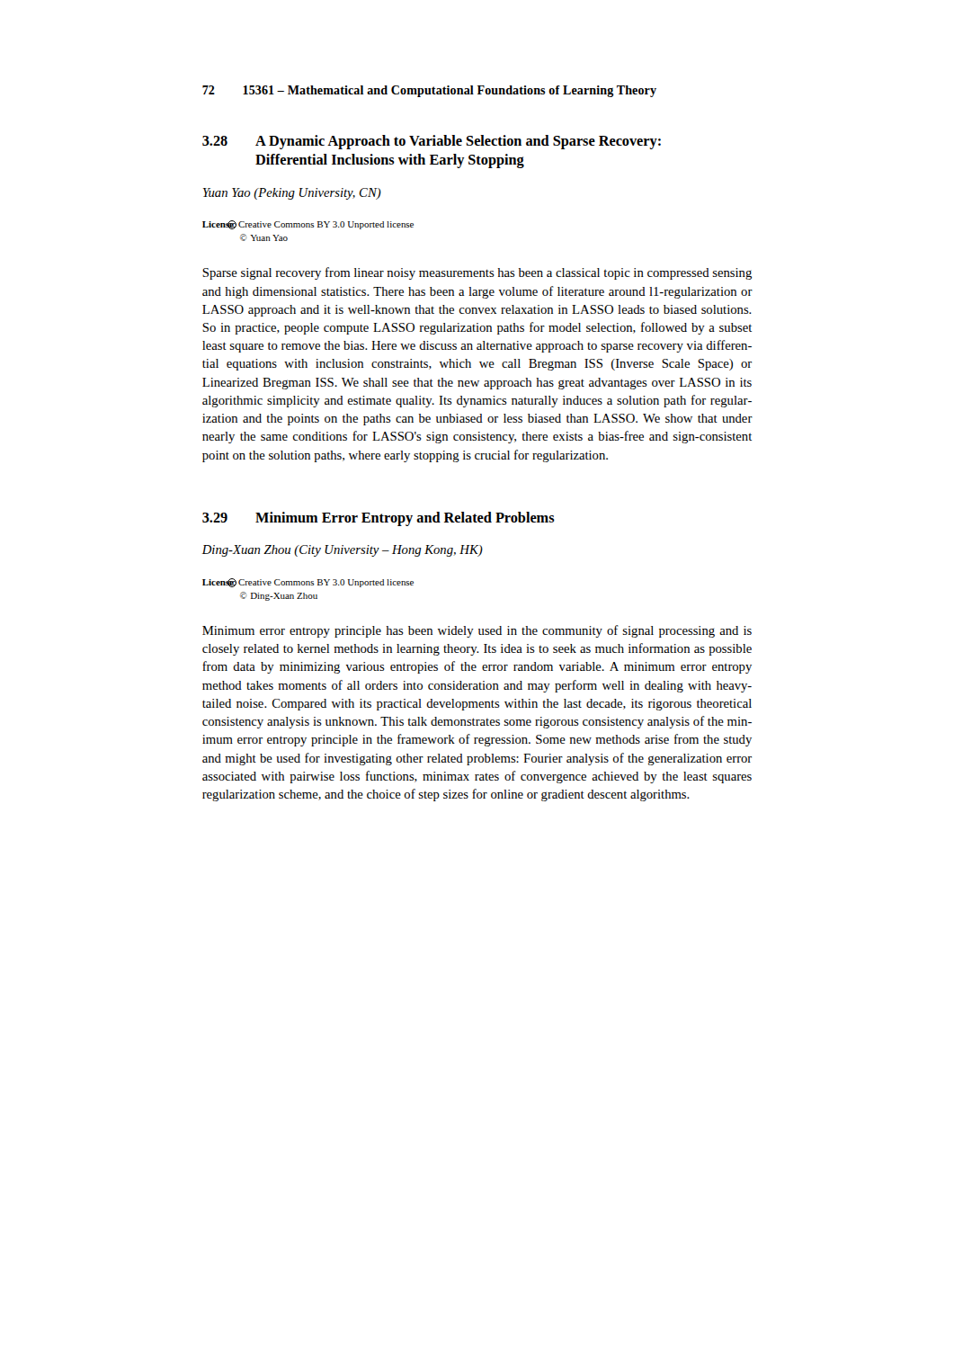72 15361 – Mathematical and Computational Foundations of Learning Theory
3.28 A Dynamic Approach to Variable Selection and Sparse Recovery:
Differential Inclusions with Early Stopping
Yuan Yao (Peking University, CN)
License cc Creative Commons BY 3.0 Unported license ©Yuan Yao
Sparse signal recovery from linear noisy measurements has been a classical topic in compressed sensing and high dimensional statistics. There has been a large volume of literature around l1-regularization or LASSO approach and it is well-known that the convex relaxation in LASSO leads to biased solutions. So in practice, people compute LASSO regularization paths for model selection, followed by a subset least square to remove the bias. Here we discuss an alternative approach to sparse recovery via differential equations with inclusion constraints, which we call Bregman ISS (Inverse Scale Space) or Linearized Bregman ISS. We shall see that the new approach has great advantages over LASSO in its algorithmic simplicity and estimate quality. Its dynamics naturally induces a solution path for regularization and the points on the paths can be unbiased or less biased than LASSO. We show that under nearly the same conditions for LASSO's sign consistency, there exists a bias-free and sign-consistent point on the solution paths, where early stopping is crucial for regularization.
3.29 Minimum Error Entropy and Related Problems
Ding-Xuan Zhou (City University – Hong Kong, HK)
License cc Creative Commons BY 3.0 Unported license ©Ding-Xuan Zhou
Minimum error entropy principle has been widely used in the community of signal processing and is closely related to kernel methods in learning theory. Its idea is to seek as much information as possible from data by minimizing various entropies of the error random variable. A minimum error entropy method takes moments of all orders into consideration and may perform well in dealing with heavy-tailed noise. Compared with its practical developments within the last decade, its rigorous theoretical consistency analysis is unknown. This talk demonstrates some rigorous consistency analysis of the minimum error entropy principle in the framework of regression. Some new methods arise from the study and might be used for investigating other related problems: Fourier analysis of the generalization error associated with pairwise loss functions, minimax rates of convergence achieved by the least squares regularization scheme, and the choice of step sizes for online or gradient descent algorithms.